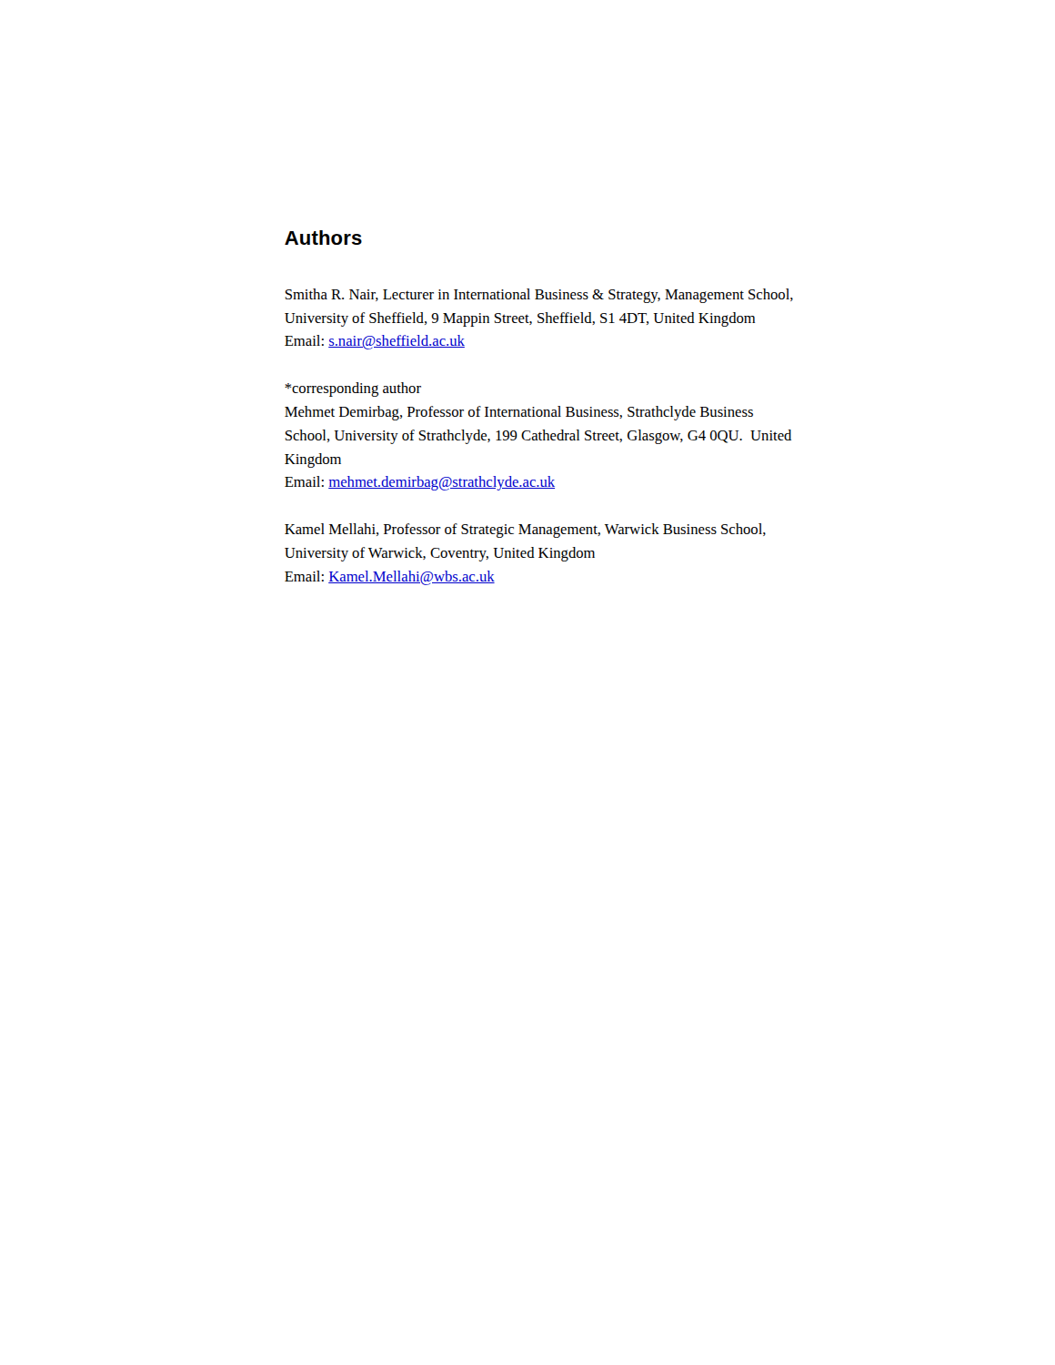Authors
Smitha R. Nair, Lecturer in International Business & Strategy, Management School, University of Sheffield, 9 Mappin Street, Sheffield, S1 4DT, United Kingdom
Email: s.nair@sheffield.ac.uk
*corresponding author
Mehmet Demirbag, Professor of International Business, Strathclyde Business School, University of Strathclyde, 199 Cathedral Street, Glasgow, G4 0QU. United Kingdom
Email: mehmet.demirbag@strathclyde.ac.uk
Kamel Mellahi, Professor of Strategic Management, Warwick Business School, University of Warwick, Coventry, United Kingdom
Email: Kamel.Mellahi@wbs.ac.uk